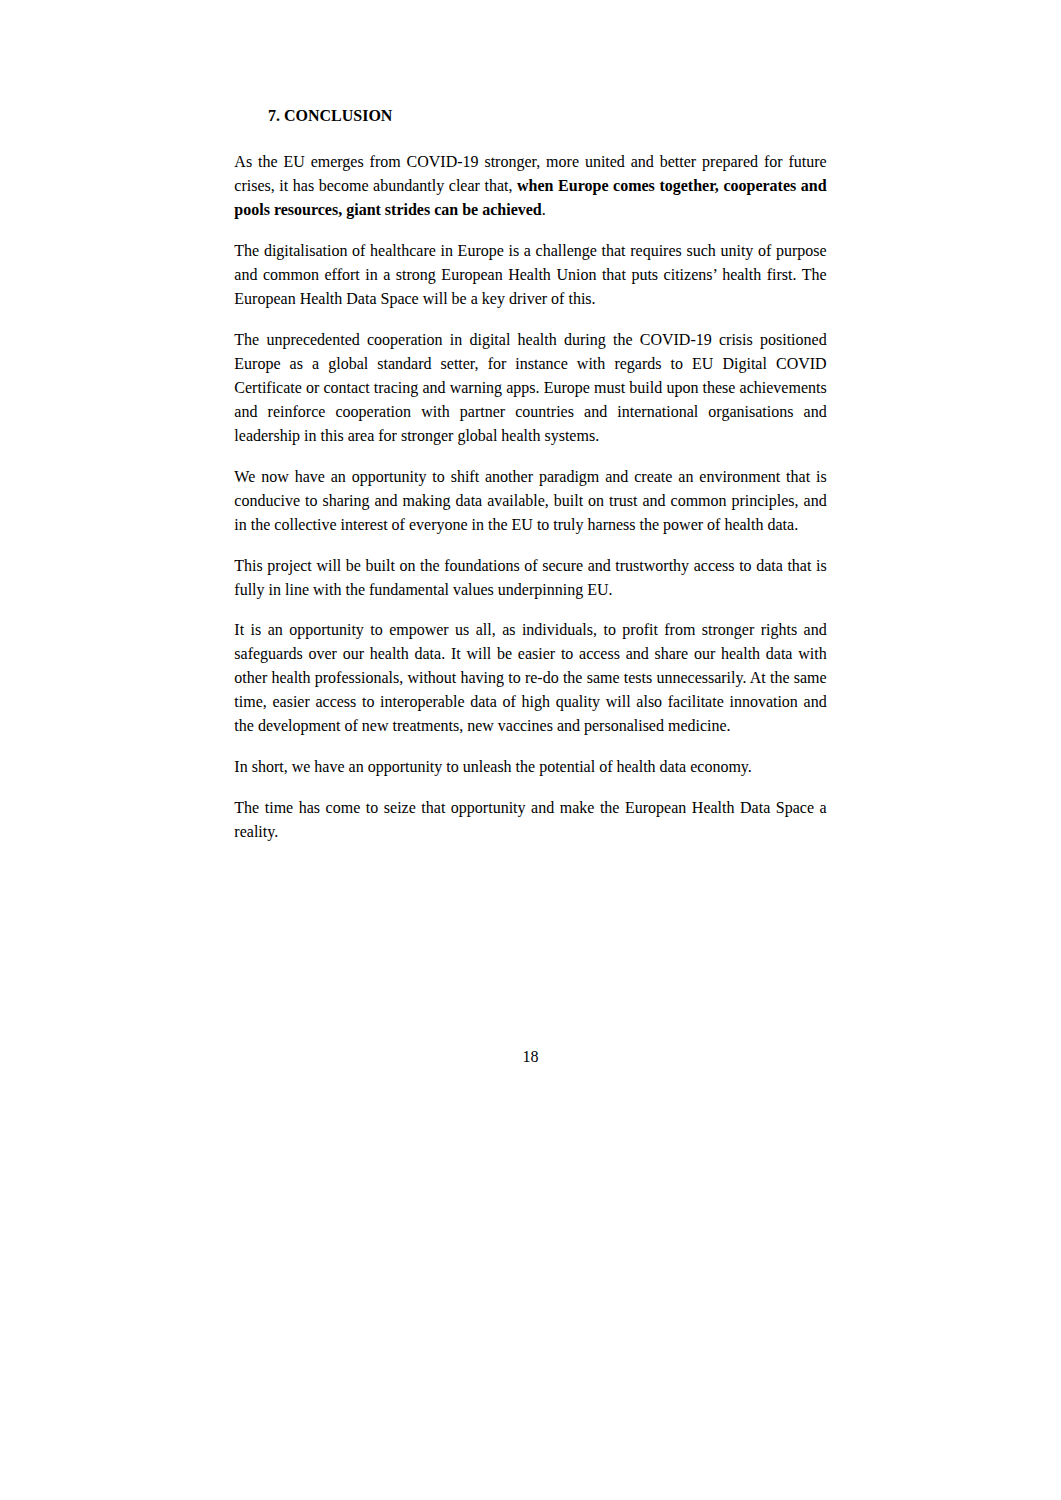7. CONCLUSION
As the EU emerges from COVID-19 stronger, more united and better prepared for future crises, it has become abundantly clear that, when Europe comes together, cooperates and pools resources, giant strides can be achieved.
The digitalisation of healthcare in Europe is a challenge that requires such unity of purpose and common effort in a strong European Health Union that puts citizens’ health first. The European Health Data Space will be a key driver of this.
The unprecedented cooperation in digital health during the COVID-19 crisis positioned Europe as a global standard setter, for instance with regards to EU Digital COVID Certificate or contact tracing and warning apps. Europe must build upon these achievements and reinforce cooperation with partner countries and international organisations and leadership in this area for stronger global health systems.
We now have an opportunity to shift another paradigm and create an environment that is conducive to sharing and making data available, built on trust and common principles, and in the collective interest of everyone in the EU to truly harness the power of health data.
This project will be built on the foundations of secure and trustworthy access to data that is fully in line with the fundamental values underpinning EU.
It is an opportunity to empower us all, as individuals, to profit from stronger rights and safeguards over our health data. It will be easier to access and share our health data with other health professionals, without having to re-do the same tests unnecessarily. At the same time, easier access to interoperable data of high quality will also facilitate innovation and the development of new treatments, new vaccines and personalised medicine.
In short, we have an opportunity to unleash the potential of health data economy.
The time has come to seize that opportunity and make the European Health Data Space a reality.
18